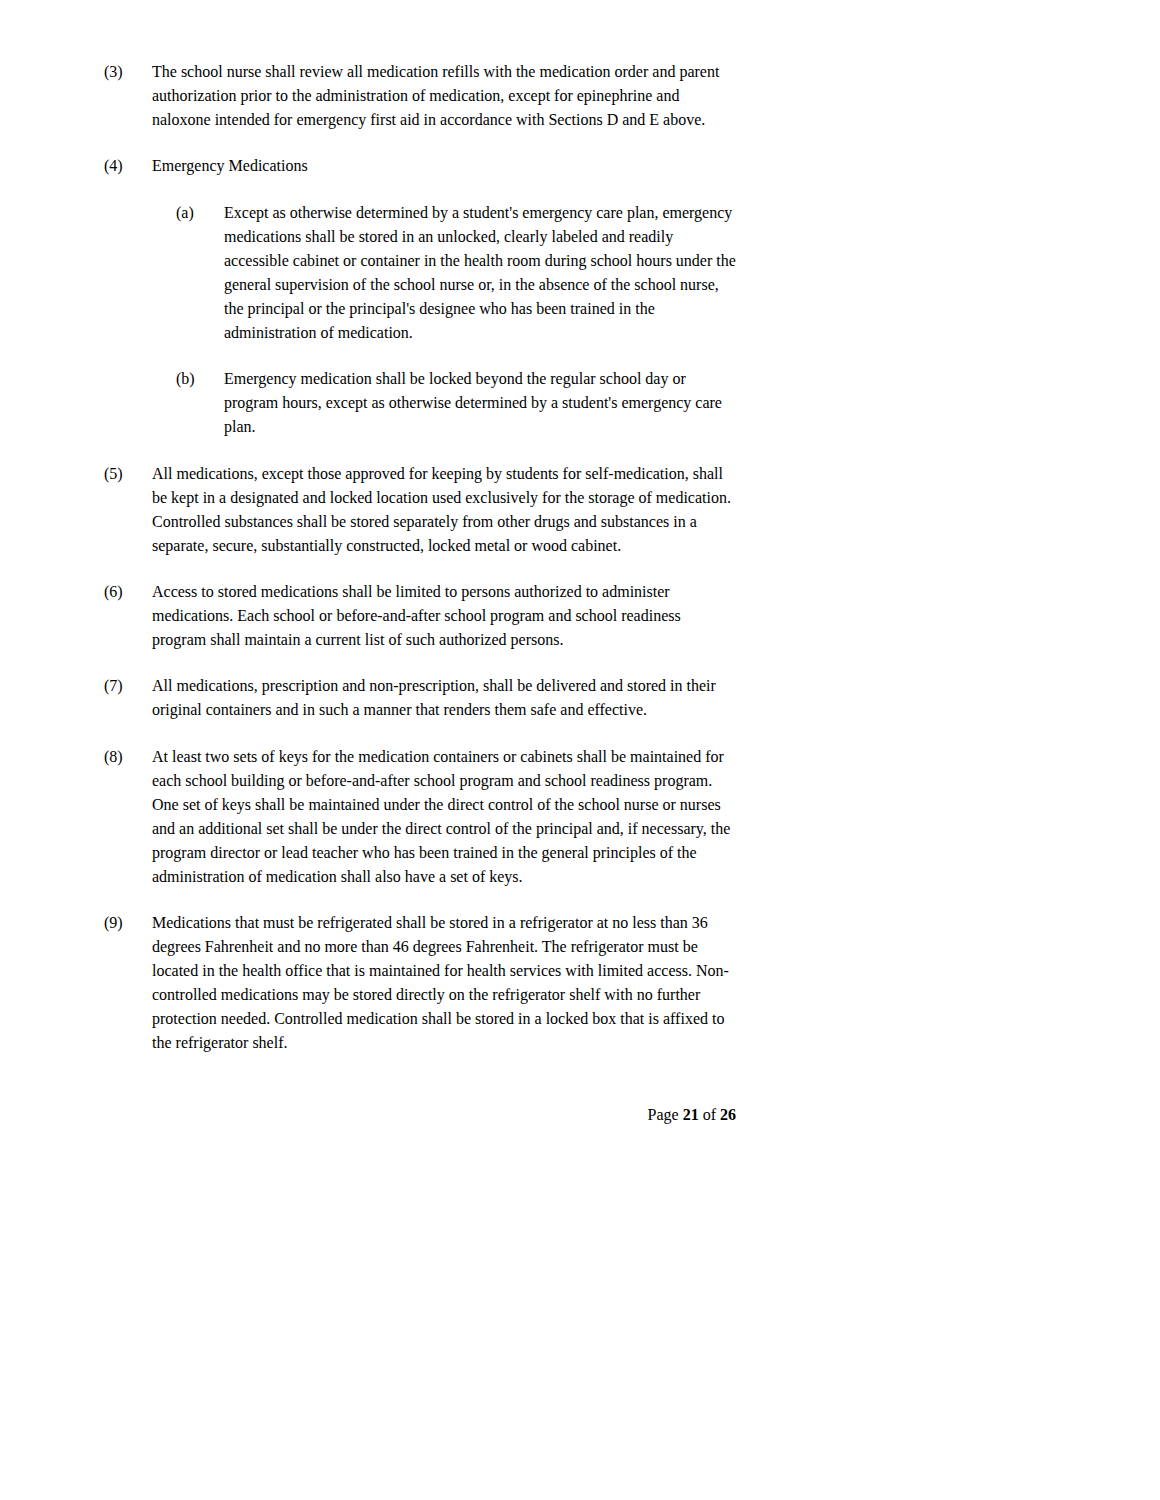(3)
The school nurse shall review all medication refills with the medication order and parent authorization prior to the administration of medication, except for epinephrine and naloxone intended for emergency first aid in accordance with Sections D and E above.
(4)
Emergency Medications
(a)
Except as otherwise determined by a student's emergency care plan, emergency medications shall be stored in an unlocked, clearly labeled and readily accessible cabinet or container in the health room during school hours under the general supervision of the school nurse or, in the absence of the school nurse, the principal or the principal's designee who has been trained in the administration of medication.
(b)
Emergency medication shall be locked beyond the regular school day or program hours, except as otherwise determined by a student's emergency care plan.
(5)
All medications, except those approved for keeping by students for self-medication, shall be kept in a designated and locked location used exclusively for the storage of medication. Controlled substances shall be stored separately from other drugs and substances in a separate, secure, substantially constructed, locked metal or wood cabinet.
(6)
Access to stored medications shall be limited to persons authorized to administer medications. Each school or before-and-after school program and school readiness program shall maintain a current list of such authorized persons.
(7)
All medications, prescription and non-prescription, shall be delivered and stored in their original containers and in such a manner that renders them safe and effective.
(8)
At least two sets of keys for the medication containers or cabinets shall be maintained for each school building or before-and-after school program and school readiness program. One set of keys shall be maintained under the direct control of the school nurse or nurses and an additional set shall be under the direct control of the principal and, if necessary, the program director or lead teacher who has been trained in the general principles of the administration of medication shall also have a set of keys.
(9)
Medications that must be refrigerated shall be stored in a refrigerator at no less than 36 degrees Fahrenheit and no more than 46 degrees Fahrenheit. The refrigerator must be located in the health office that is maintained for health services with limited access. Non-controlled medications may be stored directly on the refrigerator shelf with no further protection needed. Controlled medication shall be stored in a locked box that is affixed to the refrigerator shelf.
Page 21 of 26